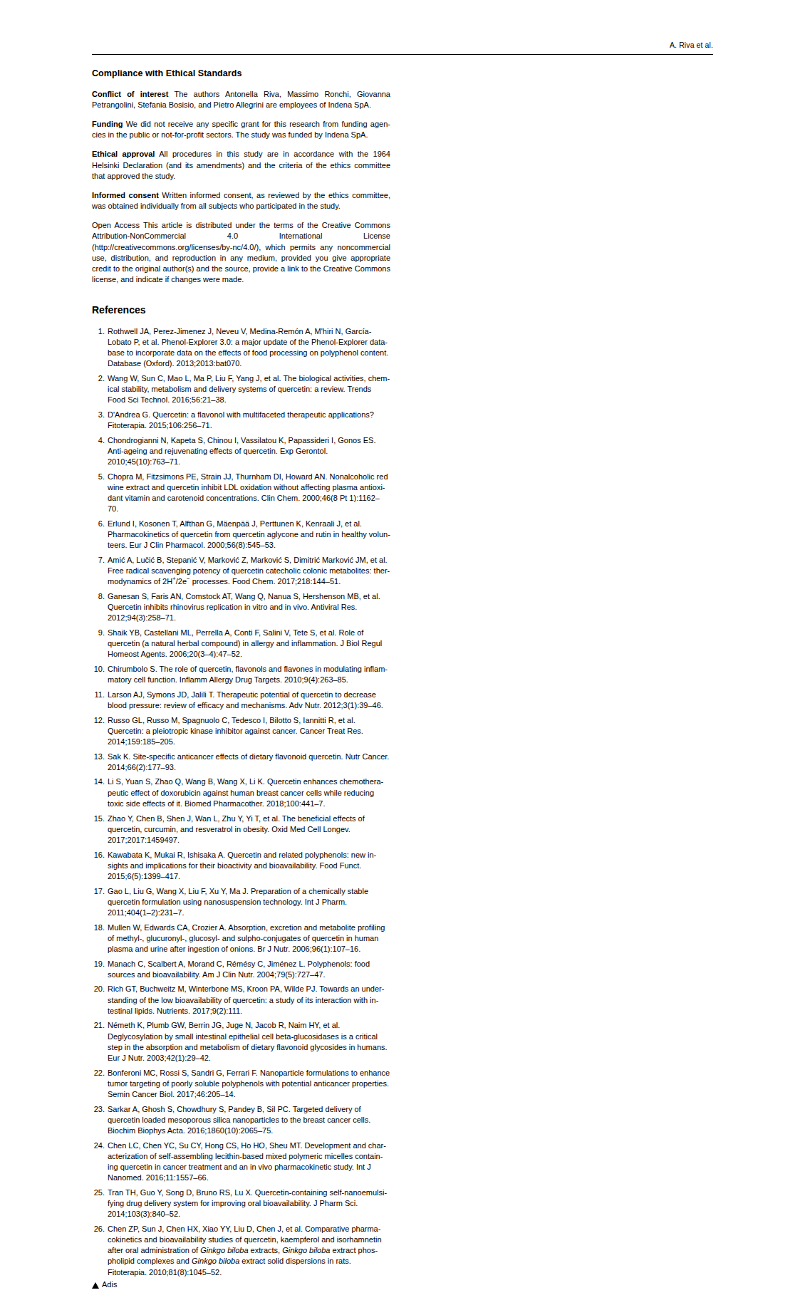A. Riva et al.
Compliance with Ethical Standards
Conflict of interest The authors Antonella Riva, Massimo Ronchi, Giovanna Petrangolini, Stefania Bosisio, and Pietro Allegrini are employees of Indena SpA.
Funding We did not receive any specific grant for this research from funding agencies in the public or not-for-profit sectors. The study was funded by Indena SpA.
Ethical approval All procedures in this study are in accordance with the 1964 Helsinki Declaration (and its amendments) and the criteria of the ethics committee that approved the study.
Informed consent Written informed consent, as reviewed by the ethics committee, was obtained individually from all subjects who participated in the study.
Open Access This article is distributed under the terms of the Creative Commons Attribution-NonCommercial 4.0 International License (http://creativecommons.org/licenses/by-nc/4.0/), which permits any noncommercial use, distribution, and reproduction in any medium, provided you give appropriate credit to the original author(s) and the source, provide a link to the Creative Commons license, and indicate if changes were made.
References
Rothwell JA, Perez-Jimenez J, Neveu V, Medina-Remón A, M'hiri N, García-Lobato P, et al. Phenol-Explorer 3.0: a major update of the Phenol-Explorer database to incorporate data on the effects of food processing on polyphenol content. Database (Oxford). 2013;2013:bat070.
Wang W, Sun C, Mao L, Ma P, Liu F, Yang J, et al. The biological activities, chemical stability, metabolism and delivery systems of quercetin: a review. Trends Food Sci Technol. 2016;56:21–38.
D'Andrea G. Quercetin: a flavonol with multifaceted therapeutic applications? Fitoterapia. 2015;106:256–71.
Chondrogianni N, Kapeta S, Chinou I, Vassilatou K, Papassideri I, Gonos ES. Anti-ageing and rejuvenating effects of quercetin. Exp Gerontol. 2010;45(10):763–71.
Chopra M, Fitzsimons PE, Strain JJ, Thurnham DI, Howard AN. Nonalcoholic red wine extract and quercetin inhibit LDL oxidation without affecting plasma antioxidant vitamin and carotenoid concentrations. Clin Chem. 2000;46(8 Pt 1):1162–70.
Erlund I, Kosonen T, Alfthan G, Mäenpää J, Perttunen K, Kenraali J, et al. Pharmacokinetics of quercetin from quercetin aglycone and rutin in healthy volunteers. Eur J Clin Pharmacol. 2000;56(8):545–53.
Amić A, Lučić B, Stepanić V, Marković Z, Marković S, Dimitrić Marković JM, et al. Free radical scavenging potency of quercetin catecholic colonic metabolites: thermodynamics of 2H+/2e− processes. Food Chem. 2017;218:144–51.
Ganesan S, Faris AN, Comstock AT, Wang Q, Nanua S, Hershenson MB, et al. Quercetin inhibits rhinovirus replication in vitro and in vivo. Antiviral Res. 2012;94(3):258–71.
Shaik YB, Castellani ML, Perrella A, Conti F, Salini V, Tete S, et al. Role of quercetin (a natural herbal compound) in allergy and inflammation. J Biol Regul Homeost Agents. 2006;20(3–4):47–52.
Chirumbolo S. The role of quercetin, flavonols and flavones in modulating inflammatory cell function. Inflamm Allergy Drug Targets. 2010;9(4):263–85.
Larson AJ, Symons JD, Jalili T. Therapeutic potential of quercetin to decrease blood pressure: review of efficacy and mechanisms. Adv Nutr. 2012;3(1):39–46.
Russo GL, Russo M, Spagnuolo C, Tedesco I, Bilotto S, Iannitti R, et al. Quercetin: a pleiotropic kinase inhibitor against cancer. Cancer Treat Res. 2014;159:185–205.
Sak K. Site-specific anticancer effects of dietary flavonoid quercetin. Nutr Cancer. 2014;66(2):177–93.
Li S, Yuan S, Zhao Q, Wang B, Wang X, Li K. Quercetin enhances chemotherapeutic effect of doxorubicin against human breast cancer cells while reducing toxic side effects of it. Biomed Pharmacother. 2018;100:441–7.
Zhao Y, Chen B, Shen J, Wan L, Zhu Y, Yi T, et al. The beneficial effects of quercetin, curcumin, and resveratrol in obesity. Oxid Med Cell Longev. 2017;2017:1459497.
Kawabata K, Mukai R, Ishisaka A. Quercetin and related polyphenols: new insights and implications for their bioactivity and bioavailability. Food Funct. 2015;6(5):1399–417.
Gao L, Liu G, Wang X, Liu F, Xu Y, Ma J. Preparation of a chemically stable quercetin formulation using nanosuspension technology. Int J Pharm. 2011;404(1–2):231–7.
Mullen W, Edwards CA, Crozier A. Absorption, excretion and metabolite profiling of methyl-, glucuronyl-, glucosyl- and sulpho-conjugates of quercetin in human plasma and urine after ingestion of onions. Br J Nutr. 2006;96(1):107–16.
Manach C, Scalbert A, Morand C, Rémésy C, Jiménez L. Polyphenols: food sources and bioavailability. Am J Clin Nutr. 2004;79(5):727–47.
Rich GT, Buchweitz M, Winterbone MS, Kroon PA, Wilde PJ. Towards an understanding of the low bioavailability of quercetin: a study of its interaction with intestinal lipids. Nutrients. 2017;9(2):111.
Németh K, Plumb GW, Berrin JG, Juge N, Jacob R, Naim HY, et al. Deglycosylation by small intestinal epithelial cell beta-glucosidases is a critical step in the absorption and metabolism of dietary flavonoid glycosides in humans. Eur J Nutr. 2003;42(1):29–42.
Bonferoni MC, Rossi S, Sandri G, Ferrari F. Nanoparticle formulations to enhance tumor targeting of poorly soluble polyphenols with potential anticancer properties. Semin Cancer Biol. 2017;46:205–14.
Sarkar A, Ghosh S, Chowdhury S, Pandey B, Sil PC. Targeted delivery of quercetin loaded mesoporous silica nanoparticles to the breast cancer cells. Biochim Biophys Acta. 2016;1860(10):2065–75.
Chen LC, Chen YC, Su CY, Hong CS, Ho HO, Sheu MT. Development and characterization of self-assembling lecithin-based mixed polymeric micelles containing quercetin in cancer treatment and an in vivo pharmacokinetic study. Int J Nanomed. 2016;11:1557–66.
Tran TH, Guo Y, Song D, Bruno RS, Lu X. Quercetin-containing self-nanoemulsifying drug delivery system for improving oral bioavailability. J Pharm Sci. 2014;103(3):840–52.
Chen ZP, Sun J, Chen HX, Xiao YY, Liu D, Chen J, et al. Comparative pharmacokinetics and bioavailability studies of quercetin, kaempferol and isorhamnetin after oral administration of Ginkgo biloba extracts, Ginkgo biloba extract phospholipid complexes and Ginkgo biloba extract solid dispersions in rats. Fitoterapia. 2010;81(8):1045–52.
Adis